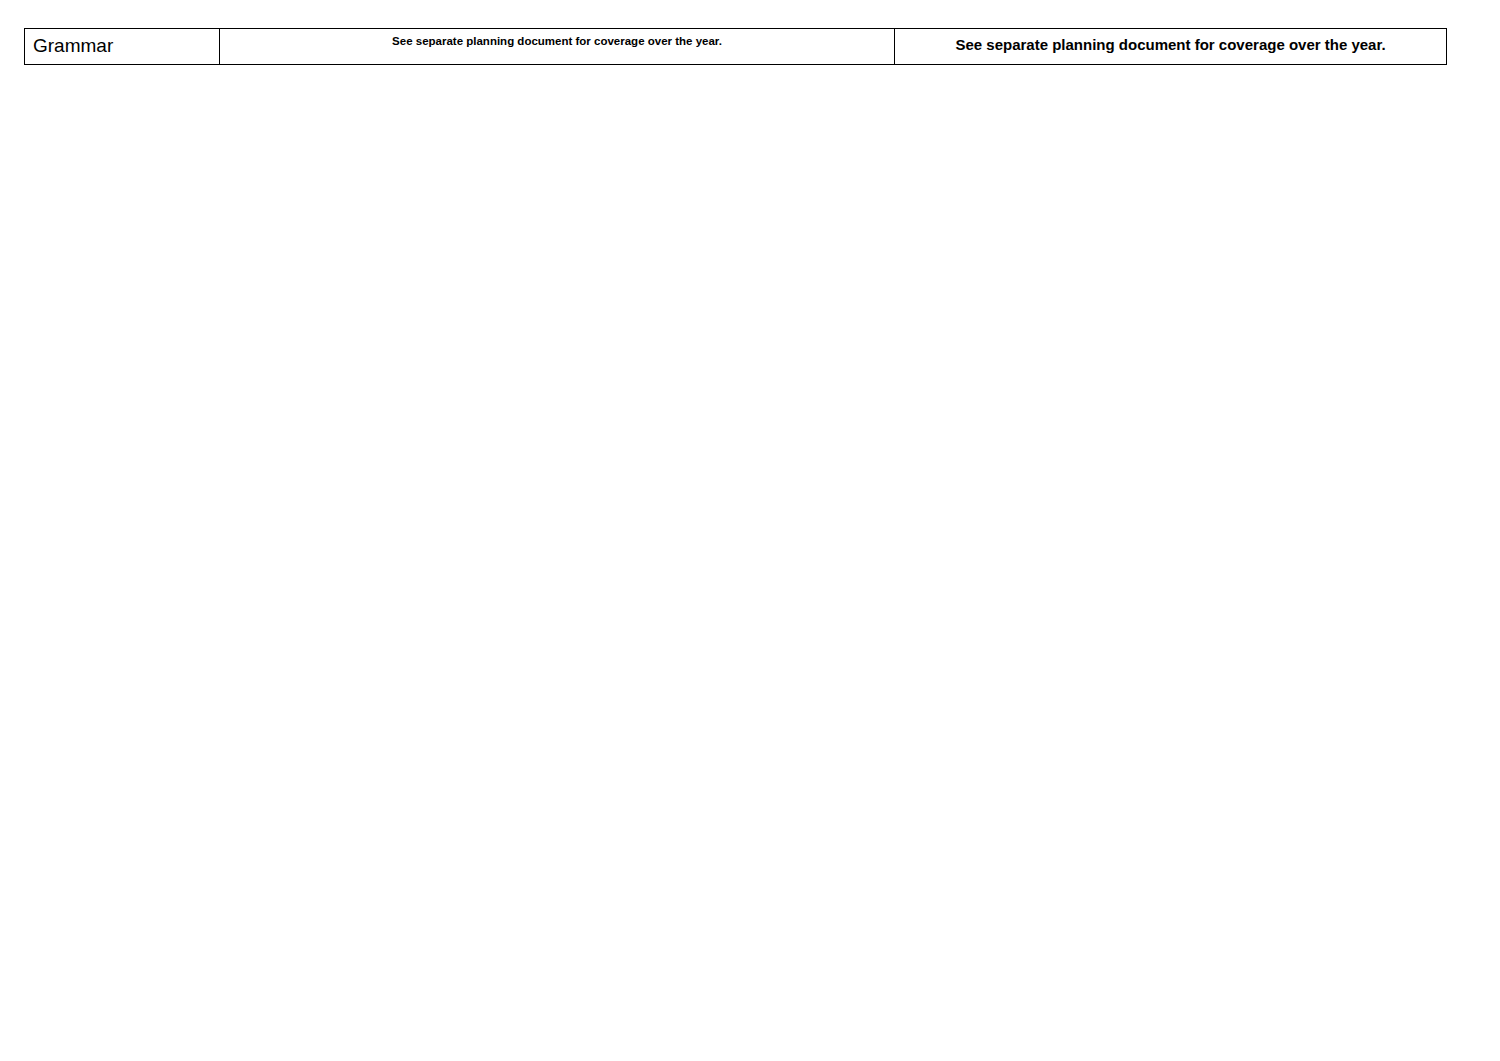| Grammar | See separate planning document for coverage over the year. | See separate planning document for coverage over the year. |